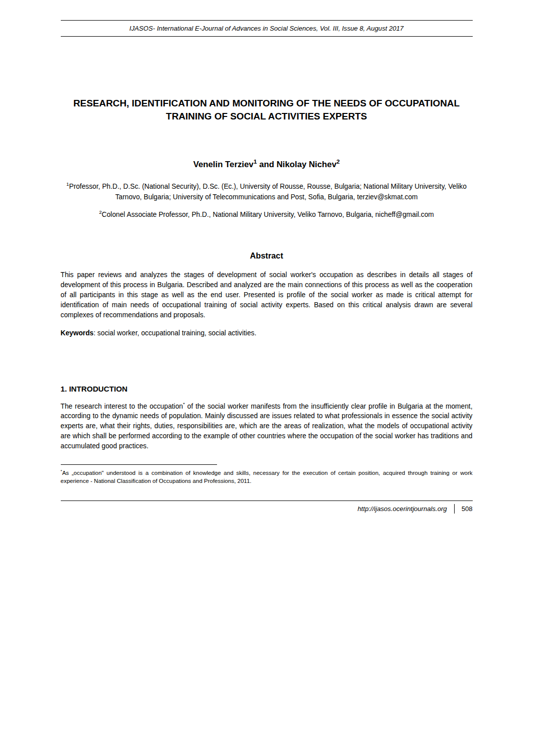IJASOS- International E-Journal of Advances in Social Sciences, Vol. III, Issue 8, August 2017
Research, Identification and Monitoring of the Needs of Occupational Training of Social Activities Experts
Venelin Terziev1 and Nikolay Nichev2
1Professor, Ph.D., D.Sc. (National Security), D.Sc. (Ec.), University of Rousse, Rousse, Bulgaria; National Military University, Veliko Tarnovo, Bulgaria; University of Telecommunications and Post, Sofia, Bulgaria, terziev@skmat.com
2Colonel Associate Professor, Ph.D., National Military University, Veliko Tarnovo, Bulgaria, nicheff@gmail.com
Abstract
This paper reviews and analyzes the stages of development of social worker's occupation as describes in details all stages of development of this process in Bulgaria. Described and analyzed are the main connections of this process as well as the cooperation of all participants in this stage as well as the end user. Presented is profile of the social worker as made is critical attempt for identification of main needs of occupational training of social activity experts. Based on this critical analysis drawn are several complexes of recommendations and proposals.
Keywords: social worker, occupational training, social activities.
1. Introduction
The research interest to the occupation* of the social worker manifests from the insufficiently clear profile in Bulgaria at the moment, according to the dynamic needs of population. Mainly discussed are issues related to what professionals in essence the social activity experts are, what their rights, duties, responsibilities are, which are the areas of realization, what the models of occupational activity are which shall be performed according to the example of other countries where the occupation of the social worker has traditions and accumulated good practices.
*As „occupation" understood is a combination of knowledge and skills, necessary for the execution of certain position, acquired through training or work experience - National Classification of Occupations and Professions, 2011.
http://ijasos.ocerintjournals.org 508